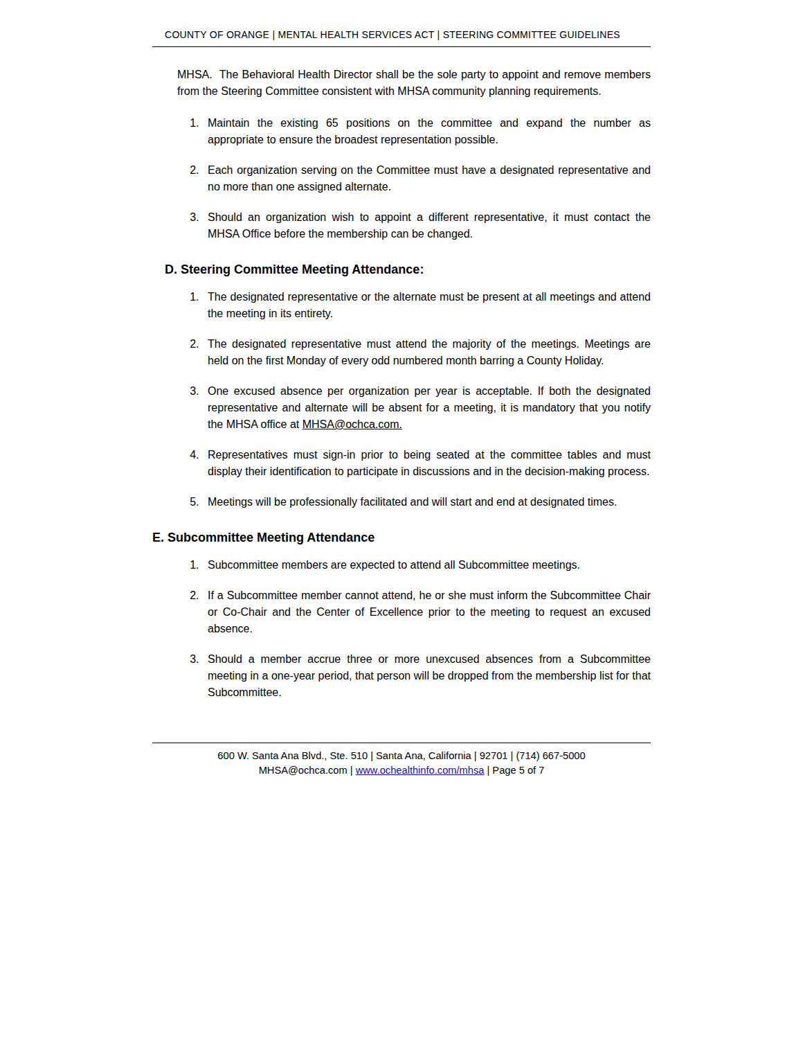COUNTY OF ORANGE | MENTAL HEALTH SERVICES ACT | STEERING COMMITTEE GUIDELINES
MHSA. The Behavioral Health Director shall be the sole party to appoint and remove members from the Steering Committee consistent with MHSA community planning requirements.
Maintain the existing 65 positions on the committee and expand the number as appropriate to ensure the broadest representation possible.
Each organization serving on the Committee must have a designated representative and no more than one assigned alternate.
Should an organization wish to appoint a different representative, it must contact the MHSA Office before the membership can be changed.
D. Steering Committee Meeting Attendance:
The designated representative or the alternate must be present at all meetings and attend the meeting in its entirety.
The designated representative must attend the majority of the meetings. Meetings are held on the first Monday of every odd numbered month barring a County Holiday.
One excused absence per organization per year is acceptable. If both the designated representative and alternate will be absent for a meeting, it is mandatory that you notify the MHSA office at MHSA@ochca.com.
Representatives must sign-in prior to being seated at the committee tables and must display their identification to participate in discussions and in the decision-making process.
Meetings will be professionally facilitated and will start and end at designated times.
E. Subcommittee Meeting Attendance
Subcommittee members are expected to attend all Subcommittee meetings.
If a Subcommittee member cannot attend, he or she must inform the Subcommittee Chair or Co-Chair and the Center of Excellence prior to the meeting to request an excused absence.
Should a member accrue three or more unexcused absences from a Subcommittee meeting in a one-year period, that person will be dropped from the membership list for that Subcommittee.
600 W. Santa Ana Blvd., Ste. 510 | Santa Ana, California | 92701 | (714) 667-5000
MHSA@ochca.com | www.ochealthinfo.com/mhsa | Page 5 of 7